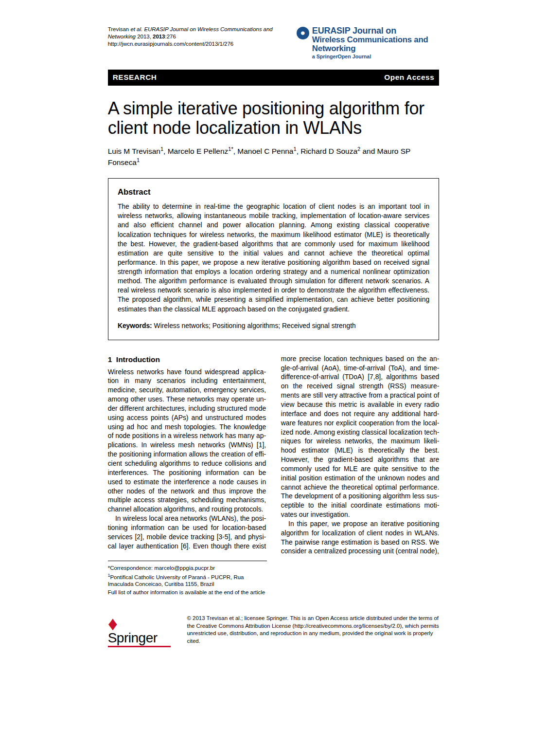Trevisan et al. EURASIP Journal on Wireless Communications and Networking 2013, 2013:276
http://jwcn.eurasipjournals.com/content/2013/1/276
●
EURASIP Journal on
Wireless Communications and Networking
a SpringerOpen Journal
RESEARCH
Open Access
A simple iterative positioning algorithm for
client node localization in WLANs
Luis M Trevisan1, Marcelo E Pellenz1*, Manoel C Penna1, Richard D Souza2 and Mauro SP Fonseca1
Abstract
The ability to determine in real-time the geographic location of client nodes is an important tool in wireless networks, allowing instantaneous mobile tracking, implementation of location-aware services and also efficient channel and power allocation planning. Among existing classical cooperative localization techniques for wireless networks, the maximum likelihood estimator (MLE) is theoretically the best. However, the gradient-based algorithms that are commonly used for maximum likelihood estimation are quite sensitive to the initial values and cannot achieve the theoretical optimal performance. In this paper, we propose a new iterative positioning algorithm based on received signal strength information that employs a location ordering strategy and a numerical nonlinear optimization method. The algorithm performance is evaluated through simulation for different network scenarios. A real wireless network scenario is also implemented in order to demonstrate the algorithm effectiveness. The proposed algorithm, while presenting a simplified implementation, can achieve better positioning estimates than the classical MLE approach based on the conjugated gradient.
Keywords: Wireless networks; Positioning algorithms; Received signal strength
1 Introduction
Wireless networks have found widespread application in many scenarios including entertainment, medicine, security, automation, emergency services, among other uses. These networks may operate under different architectures, including structured mode using access points (APs) and unstructured modes using ad hoc and mesh topologies. The knowledge of node positions in a wireless network has many applications. In wireless mesh networks (WMNs) [1], the positioning information allows the creation of efficient scheduling algorithms to reduce collisions and interferences. The positioning information can be used to estimate the interference a node causes in other nodes of the network and thus improve the multiple access strategies, scheduling mechanisms, channel allocation algorithms, and routing protocols.
In wireless local area networks (WLANs), the positioning information can be used for location-based services [2], mobile device tracking [3-5], and physical layer authentication [6]. Even though there exist more precise location techniques based on the angle-of-arrival (AoA), time-of-arrival (ToA), and time-difference-of-arrival (TDoA) [7,8], algorithms based on the received signal strength (RSS) measurements are still very attractive from a practical point of view because this metric is available in every radio interface and does not require any additional hardware features nor explicit cooperation from the localized node. Among existing classical localization techniques for wireless networks, the maximum likelihood estimator (MLE) is theoretically the best. However, the gradient-based algorithms that are commonly used for MLE are quite sensitive to the initial position estimation of the unknown nodes and cannot achieve the theoretical optimal performance. The development of a positioning algorithm less susceptible to the initial coordinate estimations motivates our investigation.
In this paper, we propose an iterative positioning algorithm for localization of client nodes in WLANs. The pairwise range estimation is based on RSS. We consider a centralized processing unit (central node),
*Correspondence: marcelo@ppgia.pucpr.br
1Pontifical Catholic University of Paraná - PUCPR, Rua Imaculada Conceicao, Curitiba 1155, Brazil
Full list of author information is available at the end of the article
♦
Springer
© 2013 Trevisan et al.; licensee Springer. This is an Open Access article distributed under the terms of the Creative Commons Attribution License (http://creativecommons.org/licenses/by/2.0), which permits unrestricted use, distribution, and reproduction in any medium, provided the original work is properly cited.